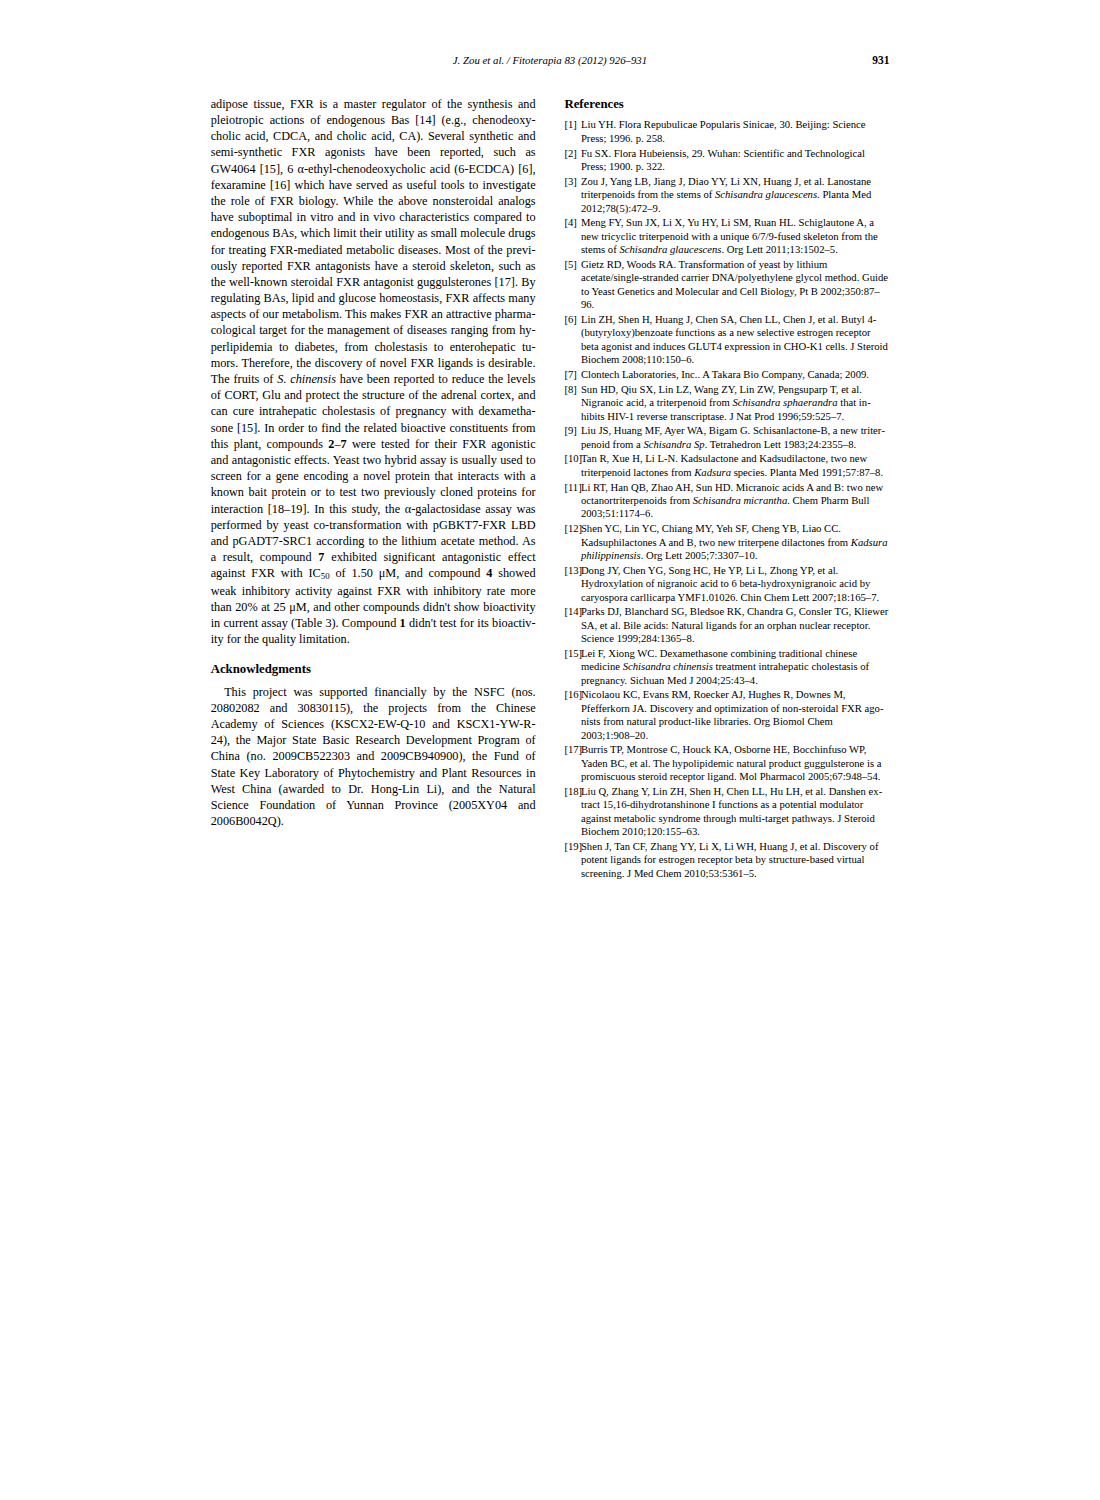J. Zou et al. / Fitoterapia 83 (2012) 926–931 931
adipose tissue, FXR is a master regulator of the synthesis and pleiotropic actions of endogenous Bas [14] (e.g., chenodeoxycholic acid, CDCA, and cholic acid, CA). Several synthetic and semi-synthetic FXR agonists have been reported, such as GW4064 [15], 6 α-ethyl-chenodeoxycholic acid (6-ECDCA) [6], fexaramine [16] which have served as useful tools to investigate the role of FXR biology. While the above nonsteroidal analogs have suboptimal in vitro and in vivo characteristics compared to endogenous BAs, which limit their utility as small molecule drugs for treating FXR-mediated metabolic diseases. Most of the previously reported FXR antagonists have a steroid skeleton, such as the well-known steroidal FXR antagonist guggulsterones [17]. By regulating BAs, lipid and glucose homeostasis, FXR affects many aspects of our metabolism. This makes FXR an attractive pharmacological target for the management of diseases ranging from hyperlipidemia to diabetes, from cholestasis to enterohepatic tumors. Therefore, the discovery of novel FXR ligands is desirable. The fruits of S. chinensis have been reported to reduce the levels of CORT, Glu and protect the structure of the adrenal cortex, and can cure intrahepatic cholestasis of pregnancy with dexamethasone [15]. In order to find the related bioactive constituents from this plant, compounds 2–7 were tested for their FXR agonistic and antagonistic effects. Yeast two hybrid assay is usually used to screen for a gene encoding a novel protein that interacts with a known bait protein or to test two previously cloned proteins for interaction [18–19]. In this study, the α-galactosidase assay was performed by yeast co-transformation with pGBKT7-FXR LBD and pGADT7-SRC1 according to the lithium acetate method. As a result, compound 7 exhibited significant antagonistic effect against FXR with IC50 of 1.50 μM, and compound 4 showed weak inhibitory activity against FXR with inhibitory rate more than 20% at 25 μM, and other compounds didn't show bioactivity in current assay (Table 3). Compound 1 didn't test for its bioactivity for the quality limitation.
Acknowledgments
This project was supported financially by the NSFC (nos. 20802082 and 30830115), the projects from the Chinese Academy of Sciences (KSCX2-EW-Q-10 and KSCX1-YW-R-24), the Major State Basic Research Development Program of China (no. 2009CB522303 and 2009CB940900), the Fund of State Key Laboratory of Phytochemistry and Plant Resources in West China (awarded to Dr. Hong-Lin Li), and the Natural Science Foundation of Yunnan Province (2005XY04 and 2006B0042Q).
References
[1] Liu YH. Flora Repubulicae Popularis Sinicae, 30. Beijing: Science Press; 1996. p. 258.
[2] Fu SX. Flora Hubeiensis, 29. Wuhan: Scientific and Technological Press; 1900. p. 322.
[3] Zou J, Yang LB, Jiang J, Diao YY, Li XN, Huang J, et al. Lanostane triterpenoids from the stems of Schisandra glaucescens. Planta Med 2012;78(5):472–9.
[4] Meng FY, Sun JX, Li X, Yu HY, Li SM, Ruan HL. Schiglautone A, a new tricyclic triterpenoid with a unique 6/7/9-fused skeleton from the stems of Schisandra glaucescens. Org Lett 2011;13:1502–5.
[5] Gietz RD, Woods RA. Transformation of yeast by lithium acetate/single-stranded carrier DNA/polyethylene glycol method. Guide to Yeast Genetics and Molecular and Cell Biology, Pt B 2002;350:87–96.
[6] Lin ZH, Shen H, Huang J, Chen SA, Chen LL, Chen J, et al. Butyl 4-(butyryloxy)benzoate functions as a new selective estrogen receptor beta agonist and induces GLUT4 expression in CHO-K1 cells. J Steroid Biochem 2008;110:150–6.
[7] Clontech Laboratories, Inc.. A Takara Bio Company, Canada; 2009.
[8] Sun HD, Qiu SX, Lin LZ, Wang ZY, Lin ZW, Pengsuparp T, et al. Nigranoic acid, a triterpenoid from Schisandra sphaerandra that inhibits HIV-1 reverse transcriptase. J Nat Prod 1996;59:525–7.
[9] Liu JS, Huang MF, Ayer WA, Bigam G. Schisanlactone-B, a new triterpenoid from a Schisandra Sp. Tetrahedron Lett 1983;24:2355–8.
[10] Tan R, Xue H, Li L-N. Kadsulactone and Kadsudilactone, two new triterpenoid lactones from Kadsura species. Planta Med 1991;57:87–8.
[11] Li RT, Han QB, Zhao AH, Sun HD. Micranoic acids A and B: two new octanortriterpenoids from Schisandra micrantha. Chem Pharm Bull 2003;51:1174–6.
[12] Shen YC, Lin YC, Chiang MY, Yeh SF, Cheng YB, Liao CC. Kadsuphilactones A and B, two new triterpene dilactones from Kadsura philippinensis. Org Lett 2005;7:3307–10.
[13] Dong JY, Chen YG, Song HC, He YP, Li L, Zhong YP, et al. Hydroxylation of nigranoic acid to 6 beta-hydroxynigranoic acid by caryospora carllicarpa YMF1.01026. Chin Chem Lett 2007;18:165–7.
[14] Parks DJ, Blanchard SG, Bledsoe RK, Chandra G, Consler TG, Kliewer SA, et al. Bile acids: Natural ligands for an orphan nuclear receptor. Science 1999;284:1365–8.
[15] Lei F, Xiong WC. Dexamethasone combining traditional chinese medicine Schisandra chinensis treatment intrahepatic cholestasis of pregnancy. Sichuan Med J 2004;25:43–4.
[16] Nicolaou KC, Evans RM, Roecker AJ, Hughes R, Downes M, Pfefferkorn JA. Discovery and optimization of non-steroidal FXR agonists from natural product-like libraries. Org Biomol Chem 2003;1:908–20.
[17] Burris TP, Montrose C, Houck KA, Osborne HE, Bocchinfuso WP, Yaden BC, et al. The hypolipidemic natural product guggulsterone is a promiscuous steroid receptor ligand. Mol Pharmacol 2005;67:948–54.
[18] Liu Q, Zhang Y, Lin ZH, Shen H, Chen LL, Hu LH, et al. Danshen extract 15,16-dihydrotanshinone I functions as a potential modulator against metabolic syndrome through multi-target pathways. J Steroid Biochem 2010;120:155–63.
[19] Shen J, Tan CF, Zhang YY, Li X, Li WH, Huang J, et al. Discovery of potent ligands for estrogen receptor beta by structure-based virtual screening. J Med Chem 2010;53:5361–5.